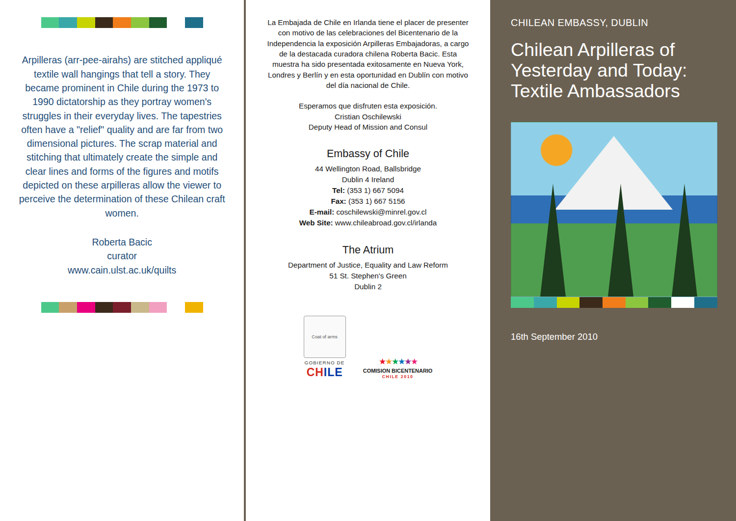Arpilleras (arr-pee-airahs) are stitched appliqué textile wall hangings that tell a story. They became prominent in Chile during the 1973 to 1990 dictatorship as they portray women's struggles in their everyday lives. The tapestries often have a "relief" quality and are far from two dimensional pictures. The scrap material and stitching that ultimately create the simple and clear lines and forms of the figures and motifs depicted on these arpilleras allow the viewer to perceive the determination of these Chilean craft women.
Roberta Bacic
curator
www.cain.ulst.ac.uk/quilts
La Embajada de Chile en Irlanda tiene el placer de presenter con motivo de las celebraciones del Bicentenario de la Independencia la exposición Arpilleras Embajadoras, a cargo de la destacada curadora chilena Roberta Bacic. Esta muestra ha sido presentada exitosamente en Nueva York, Londres y Berlín y en esta oportunidad en Dublín con motivo del día nacional de Chile.
Esperamos que disfruten esta exposición.
Cristian Oschilewski
Deputy Head of Mission and Consul
Embassy of Chile
44 Wellington Road, Ballsbridge
Dublin 4 Ireland
Tel: (353 1) 667 5094
Fax: (353 1) 667 5156
E-mail: coschilewski@minrel.gov.cl
Web Site: www.chileabroad.gov.cl/irlanda
The Atrium
Department of Justice, Equality and Law Reform
51 St. Stephen's Green
Dublin 2
Coat of arms
GOBIERNO DE
CH ILE
★★★★★★
COMISION BICENTENARIO CHILE 2010
CHILEAN EMBASSY, DUBLIN
Chilean Arpilleras of Yesterday and Today: Textile Ambassadors
16th September 2010